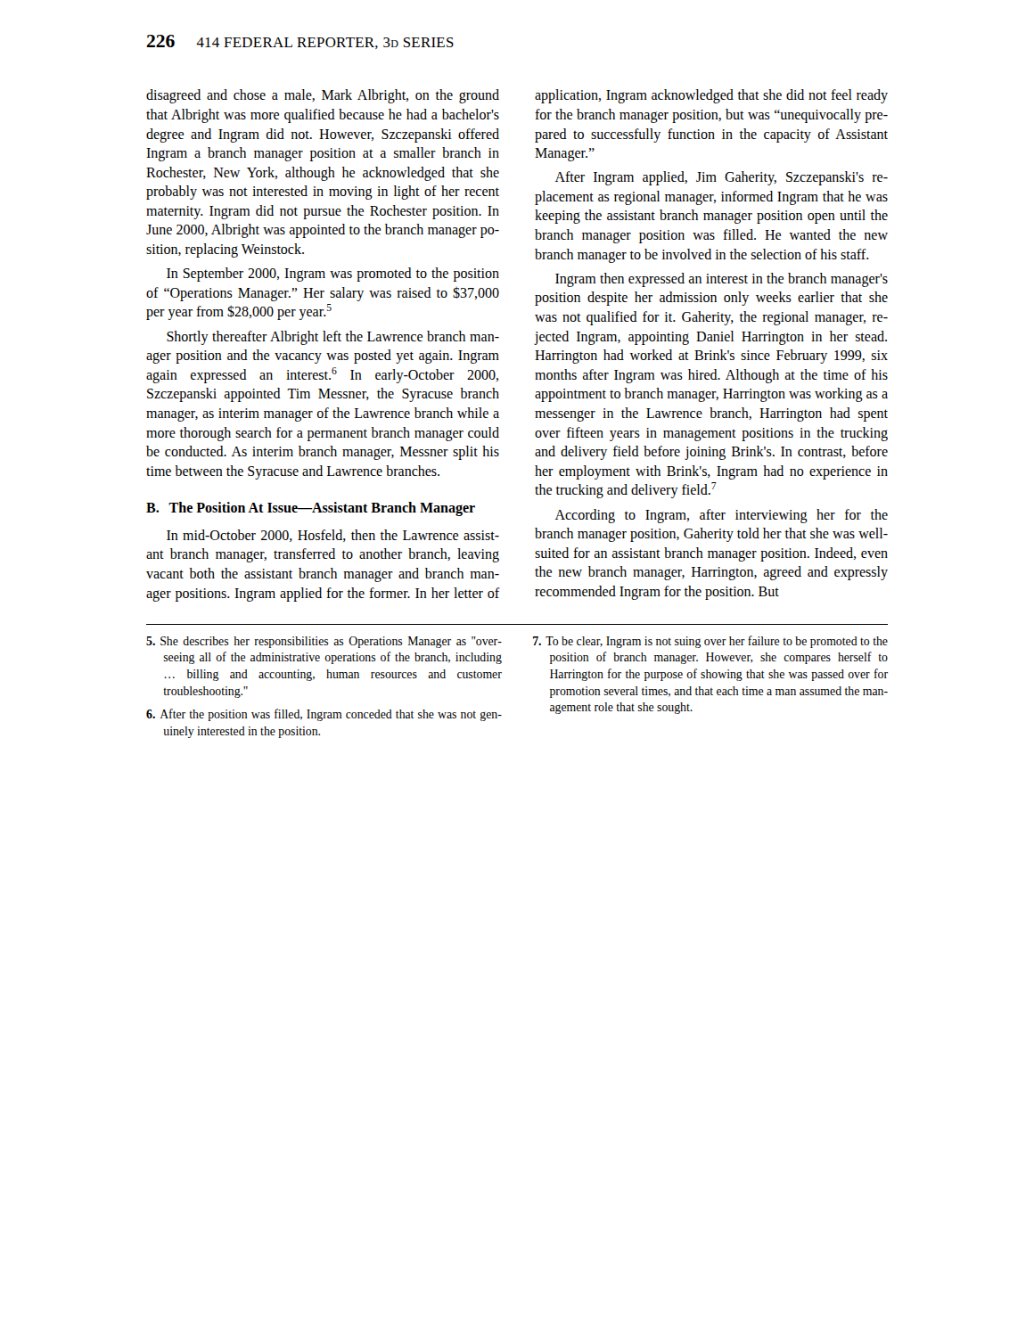226 414 FEDERAL REPORTER, 3d SERIES
disagreed and chose a male, Mark Albright, on the ground that Albright was more qualified because he had a bachelor's degree and Ingram did not. However, Szczepanski offered Ingram a branch manager position at a smaller branch in Rochester, New York, although he acknowledged that she probably was not interested in moving in light of her recent maternity. Ingram did not pursue the Rochester position. In June 2000, Albright was appointed to the branch manager position, replacing Weinstock.
In September 2000, Ingram was promoted to the position of “Operations Manager.” Her salary was raised to $37,000 per year from $28,000 per year.5
Shortly thereafter Albright left the Lawrence branch manager position and the vacancy was posted yet again. Ingram again expressed an interest.6 In early-October 2000, Szczepanski appointed Tim Messner, the Syracuse branch manager, as interim manager of the Lawrence branch while a more thorough search for a permanent branch manager could be conducted. As interim branch manager, Messner split his time between the Syracuse and Lawrence branches.
B. The Position At Issue—Assistant Branch Manager
In mid-October 2000, Hosfeld, then the Lawrence assistant branch manager, transferred to another branch, leaving vacant both the assistant branch manager and branch manager positions. Ingram applied for the former. In her letter of application, Ingram acknowledged that she did not feel ready for the branch manager position, but was “unequivocally prepared to successfully function in the capacity of Assistant Manager.”
After Ingram applied, Jim Gaherity, Szczepanski's replacement as regional manager, informed Ingram that he was keeping the assistant branch manager position open until the branch manager position was filled. He wanted the new branch manager to be involved in the selection of his staff.
Ingram then expressed an interest in the branch manager's position despite her admission only weeks earlier that she was not qualified for it. Gaherity, the regional manager, rejected Ingram, appointing Daniel Harrington in her stead. Harrington had worked at Brink's since February 1999, six months after Ingram was hired. Although at the time of his appointment to branch manager, Harrington was working as a messenger in the Lawrence branch, Harrington had spent over fifteen years in management positions in the trucking and delivery field before joining Brink's. In contrast, before her employment with Brink's, Ingram had no experience in the trucking and delivery field.7
According to Ingram, after interviewing her for the branch manager position, Gaherity told her that she was well-suited for an assistant branch manager position. Indeed, even the new branch manager, Harrington, agreed and expressly recommended Ingram for the position. But
5. She describes her responsibilities as Operations Manager as ''overseeing all of the administrative operations of the branch, including … billing and accounting, human resources and customer troubleshooting.''
6. After the position was filled, Ingram conceded that she was not genuinely interested in the position.
7. To be clear, Ingram is not suing over her failure to be promoted to the position of branch manager. However, she compares herself to Harrington for the purpose of showing that she was passed over for promotion several times, and that each time a man assumed the management role that she sought.